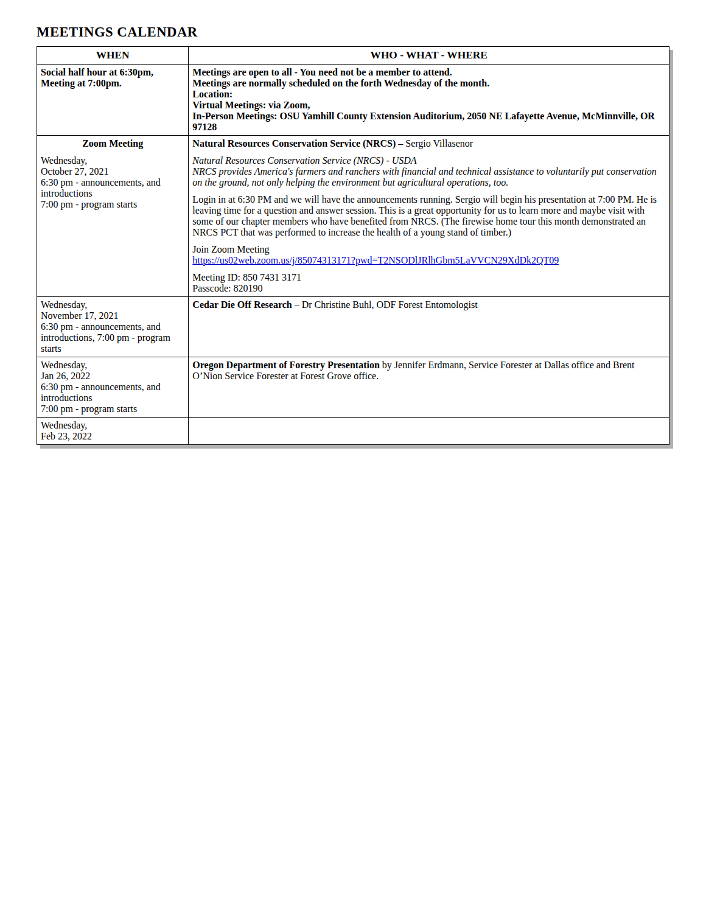MEETINGS CALENDAR
| WHEN | WHO - WHAT - WHERE |
| --- | --- |
| Social half hour at 6:30pm, Meeting at 7:00pm. | Meetings are open to all - You need not be a member to attend. Meetings are normally scheduled on the forth Wednesday of the month. Location: Virtual Meetings: via Zoom, In-Person Meetings: OSU Yamhill County Extension Auditorium, 2050 NE Lafayette Avenue, McMinnville, OR 97128 |
| Zoom Meeting Wednesday, October 27, 2021 6:30 pm - announcements, and introductions 7:00 pm - program starts | Natural Resources Conservation Service (NRCS) – Sergio Villasenor Natural Resources Conservation Service (NRCS) - USDA NRCS provides America's farmers and ranchers with financial and technical assistance to voluntarily put conservation on the ground, not only helping the environment but agricultural operations, too. Login in at 6:30 PM and we will have the announcements running. Sergio will begin his presentation at 7:00 PM. He is leaving time for a question and answer session. This is a great opportunity for us to learn more and maybe visit with some of our chapter members who have benefited from NRCS. (The firewise home tour this month demonstrated an NRCS PCT that was performed to increase the health of a young stand of timber.) Join Zoom Meeting https://us02web.zoom.us/j/85074313171?pwd=T2NSODlJRlhGbm5LaVVCN29XdDk2QT09 Meeting ID: 850 7431 3171 Passcode: 820190 |
| Wednesday, November 17, 2021 6:30 pm - announcements, and introductions, 7:00 pm - program starts | Cedar Die Off Research – Dr Christine Buhl, ODF Forest Entomologist |
| Wednesday, Jan 26, 2022 6:30 pm - announcements, and introductions 7:00 pm - program starts | Oregon Department of Forestry Presentation by Jennifer Erdmann, Service Forester at Dallas office and Brent O’Nion Service Forester at Forest Grove office. |
| Wednesday, Feb 23, 2022 | |